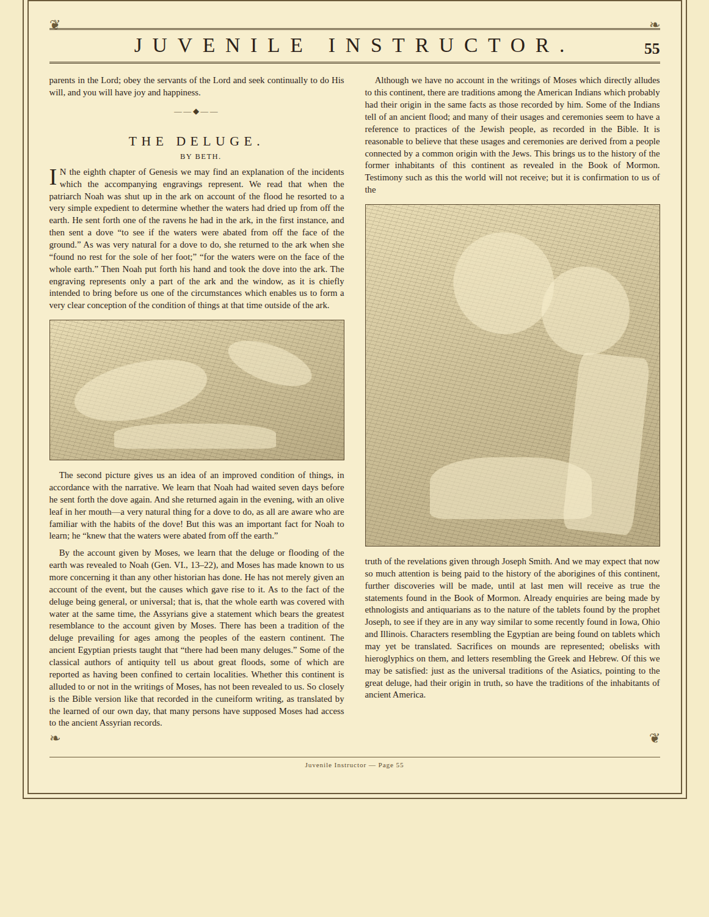❦ ❧
Juvenile Instructor.
55
parents in the Lord; obey the servants of the Lord and seek continually to do His will, and you will have joy and happiness.
——◆——
The Deluge.
By Beth.
IN the eighth chapter of Genesis we may find an explanation of the incidents which the accompanying engravings represent. We read that when the patriarch Noah was shut up in the ark on account of the flood he resorted to a very simple expedient to determine whether the waters had dried up from off the earth. He sent forth one of the ravens he had in the ark, in the first instance, and then sent a dove “to see if the waters were abated from off the face of the ground.” As was very natural for a dove to do, she returned to the ark when she “found no rest for the sole of her foot;” “for the waters were on the face of the whole earth.” Then Noah put forth his hand and took the dove into the ark. The engraving represents only a part of the ark and the window, as it is chiefly intended to bring before us one of the circumstances which enables us to form a very clear conception of the condition of things at that time outside of the ark.
The dove returns to the ark.
The second picture gives us an idea of an improved condition of things, in accordance with the narrative. We learn that Noah had waited seven days before he sent forth the dove again. And she returned again in the evening, with an olive leaf in her mouth—a very natural thing for a dove to do, as all are aware who are familiar with the habits of the dove! But this was an important fact for Noah to learn; he “knew that the waters were abated from off the earth.”
By the account given by Moses, we learn that the deluge or flooding of the earth was revealed to Noah (Gen. VI., 13–22), and Moses has made known to us more concerning it than any other historian has done. He has not merely given an account of the event, but the causes which gave rise to it. As to the fact of the deluge being general, or universal; that is, that the whole earth was covered with water at the same time, the Assyrians give a statement which bears the greatest resemblance to the account given by Moses. There has been a tradition of the deluge prevailing for ages among the peoples of the eastern continent. The ancient Egyptian priests taught that “there had been many deluges.” Some of the classical authors of antiquity tell us about great floods, some of which are reported as having been confined to certain localities. Whether this continent is alluded to or not in the writings of Moses, has not been revealed to us. So closely is the Bible version like that recorded in the cuneiform writing, as translated by the learned of our own day, that many persons have supposed Moses had access to the ancient Assyrian records.
Although we have no account in the writings of Moses which directly alludes to this continent, there are traditions among the American Indians which probably had their origin in the same facts as those recorded by him. Some of the Indians tell of an ancient flood; and many of their usages and ceremonies seem to have a reference to practices of the Jewish people, as recorded in the Bible. It is reasonable to believe that these usages and ceremonies are derived from a people connected by a common origin with the Jews. This brings us to the history of the former inhabitants of this continent as revealed in the Book of Mormon. Testimony such as this the world will not receive; but it is confirmation to us of the
The dove returns with an olive leaf.
truth of the revelations given through Joseph Smith. And we may expect that now so much attention is being paid to the history of the aborigines of this continent, further discoveries will be made, until at last men will receive as true the statements found in the Book of Mormon. Already enquiries are being made by ethnologists and antiquarians as to the nature of the tablets found by the prophet Joseph, to see if they are in any way similar to some recently found in Iowa, Ohio and Illinois. Characters resembling the Egyptian are being found on tablets which may yet be translated. Sacrifices on mounds are represented; obelisks with hieroglyphics on them, and letters resembling the Greek and Hebrew. Of this we may be satisfied: just as the universal traditions of the Asiatics, pointing to the great deluge, had their origin in truth, so have the traditions of the inhabitants of ancient America.
❧ ❦
Juvenile Instructor — Page 55